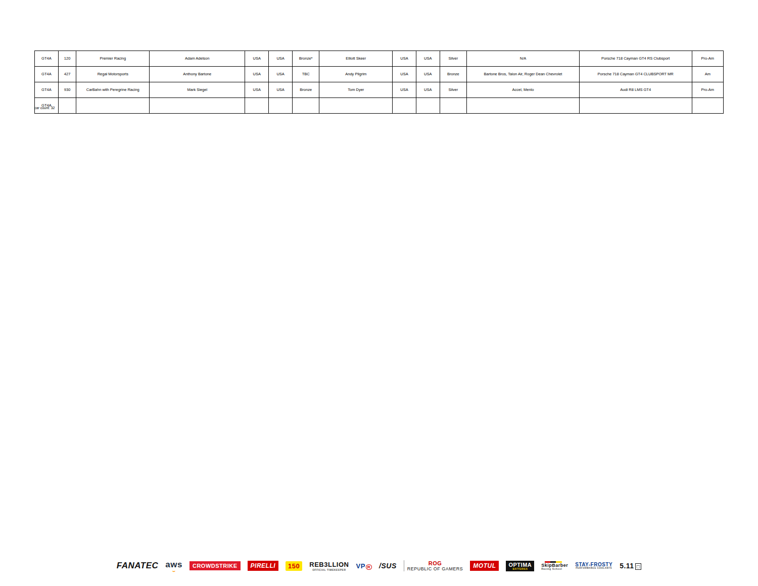| GT4A | 120 | Premier Racing | Adam Adelson | USA | USA | Bronze* | Elliott Skeer | USA | USA | Silver | N/A | Porsche 718 Cayman GT4 RS Clubsport | Pro-Am |
| GT4A | 427 | Regal Motorsports | Anthony Bartone | USA | USA | TBC | Andy Pilgrim | USA | USA | Bronze | Bartone Bros, Talon Air, Roger Dean Chevrolet | Porsche 718 Cayman GT4 CLUBSPORT MR | Am |
| GT4A | 930 | CarBahn with Peregrine Racing | Mark Siegel | USA | USA | Bronze | Tom Dyer | USA | USA | Silver | Accel, Menlo | Audi R8 LMS GT4 | Pro-Am |
| GT4A | | | | | | | | | | | | | |
car count: 32
FANATEC aws⌣ CROWDSTRIKE PIRELLI 150 REB3LLIONOFFICIAL TIMEKEEPER VPR /SUS ROGREPUBLIC OF GAMERS MOTUL OPTIMABATTERIES SkipBarberRacing School STAY-FROSTYPERFORMANCE COOLANTS 5.11□